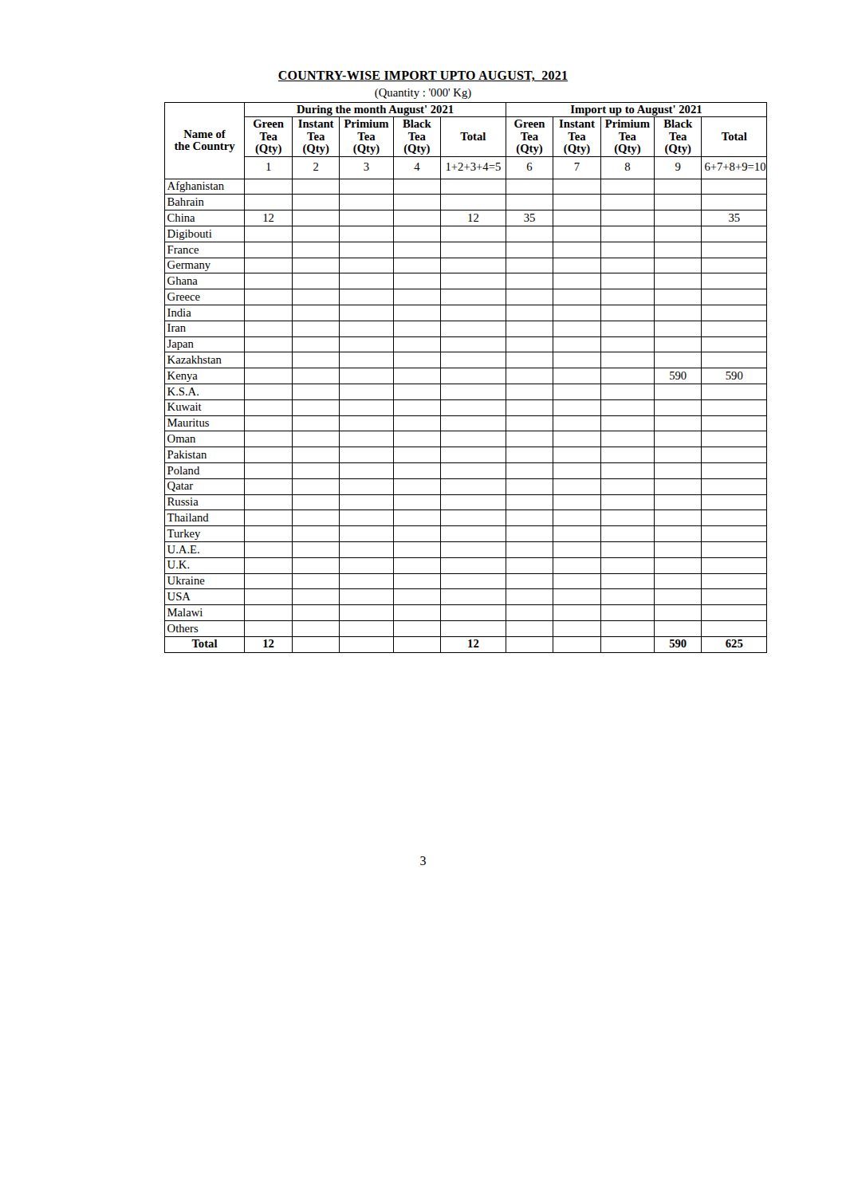COUNTRY-WISE IMPORT UPTO AUGUST, 2021
(Quantity : '000' Kg)
| Name of the Country | During the month August' 2021 | Import up to August' 2021 |
| --- | --- | --- |
| Green Tea (Qty) | Instant Tea (Qty) | Primium Tea (Qty) | Black Tea (Qty) | Total | Green Tea (Qty) | Instant Tea (Qty) | Primium Tea (Qty) | Black Tea (Qty) | Total |
| 1 | 2 | 3 | 4 | 1+2+3+4=5 | 6 | 7 | 8 | 9 | 6+7+8+9=10 |
| Afghanistan | | | | | | | | | | |
| Bahrain | | | | | | | | | | |
| China | 12 | | | | 12 | 35 | | | | 35 |
| Digibouti | | | | | | | | | | |
| France | | | | | | | | | | |
| Germany | | | | | | | | | | |
| Ghana | | | | | | | | | | |
| Greece | | | | | | | | | | |
| India | | | | | | | | | | |
| Iran | | | | | | | | | | |
| Japan | | | | | | | | | | |
| Kazakhstan | | | | | | | | | | |
| Kenya | | | | | | | | | 590 | 590 |
| K.S.A. | | | | | | | | | | |
| Kuwait | | | | | | | | | | |
| Mauritus | | | | | | | | | | |
| Oman | | | | | | | | | | |
| Pakistan | | | | | | | | | | |
| Poland | | | | | | | | | | |
| Qatar | | | | | | | | | | |
| Russia | | | | | | | | | | |
| Thailand | | | | | | | | | | |
| Turkey | | | | | | | | | | |
| U.A.E. | | | | | | | | | | |
| U.K. | | | | | | | | | | |
| Ukraine | | | | | | | | | | |
| USA | | | | | | | | | | |
| Malawi | | | | | | | | | | |
| Others | | | | | | | | | | |
| Total | 12 | | | | 12 | | | | 590 | 625 |
3